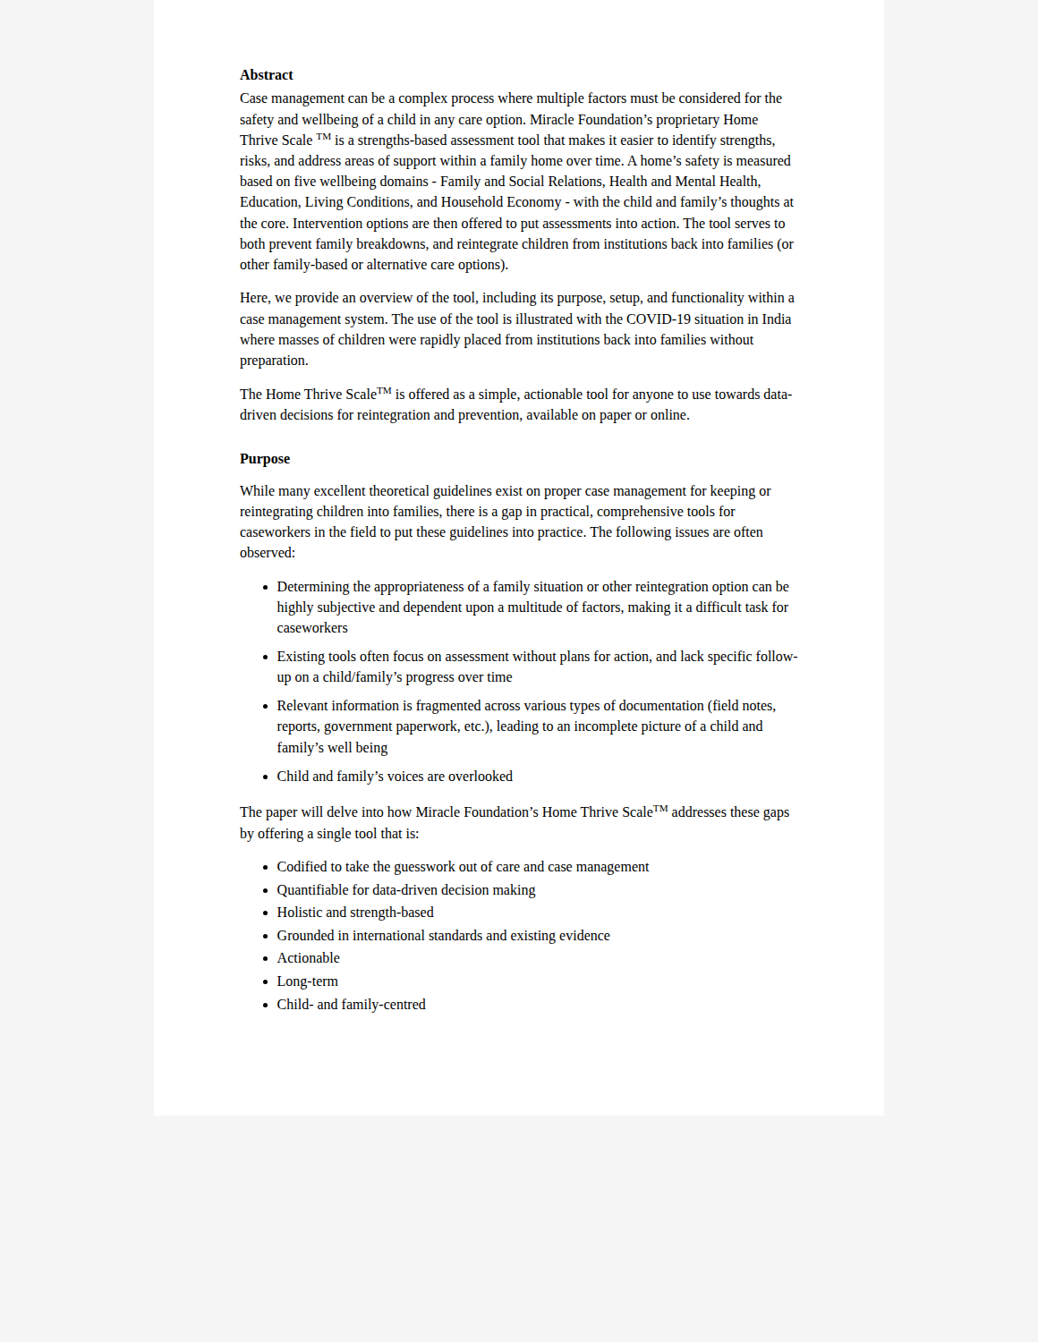Abstract
Case management can be a complex process where multiple factors must be considered for the safety and wellbeing of a child in any care option. Miracle Foundation’s proprietary Home Thrive Scale TM is a strengths-based assessment tool that makes it easier to identify strengths, risks, and address areas of support within a family home over time. A home’s safety is measured based on five wellbeing domains - Family and Social Relations, Health and Mental Health, Education, Living Conditions, and Household Economy - with the child and family’s thoughts at the core. Intervention options are then offered to put assessments into action. The tool serves to both prevent family breakdowns, and reintegrate children from institutions back into families (or other family-based or alternative care options).
Here, we provide an overview of the tool, including its purpose, setup, and functionality within a case management system. The use of the tool is illustrated with the COVID-19 situation in India where masses of children were rapidly placed from institutions back into families without preparation.
The Home Thrive ScaleTM is offered as a simple, actionable tool for anyone to use towards data-driven decisions for reintegration and prevention, available on paper or online.
Purpose
While many excellent theoretical guidelines exist on proper case management for keeping or reintegrating children into families, there is a gap in practical, comprehensive tools for caseworkers in the field to put these guidelines into practice. The following issues are often observed:
Determining the appropriateness of a family situation or other reintegration option can be highly subjective and dependent upon a multitude of factors, making it a difficult task for caseworkers
Existing tools often focus on assessment without plans for action, and lack specific follow-up on a child/family’s progress over time
Relevant information is fragmented across various types of documentation (field notes, reports, government paperwork, etc.), leading to an incomplete picture of a child and family’s well being
Child and family’s voices are overlooked
The paper will delve into how Miracle Foundation’s Home Thrive ScaleTM addresses these gaps by offering a single tool that is:
Codified to take the guesswork out of care and case management
Quantifiable for data-driven decision making
Holistic and strength-based
Grounded in international standards and existing evidence
Actionable
Long-term
Child- and family-centred